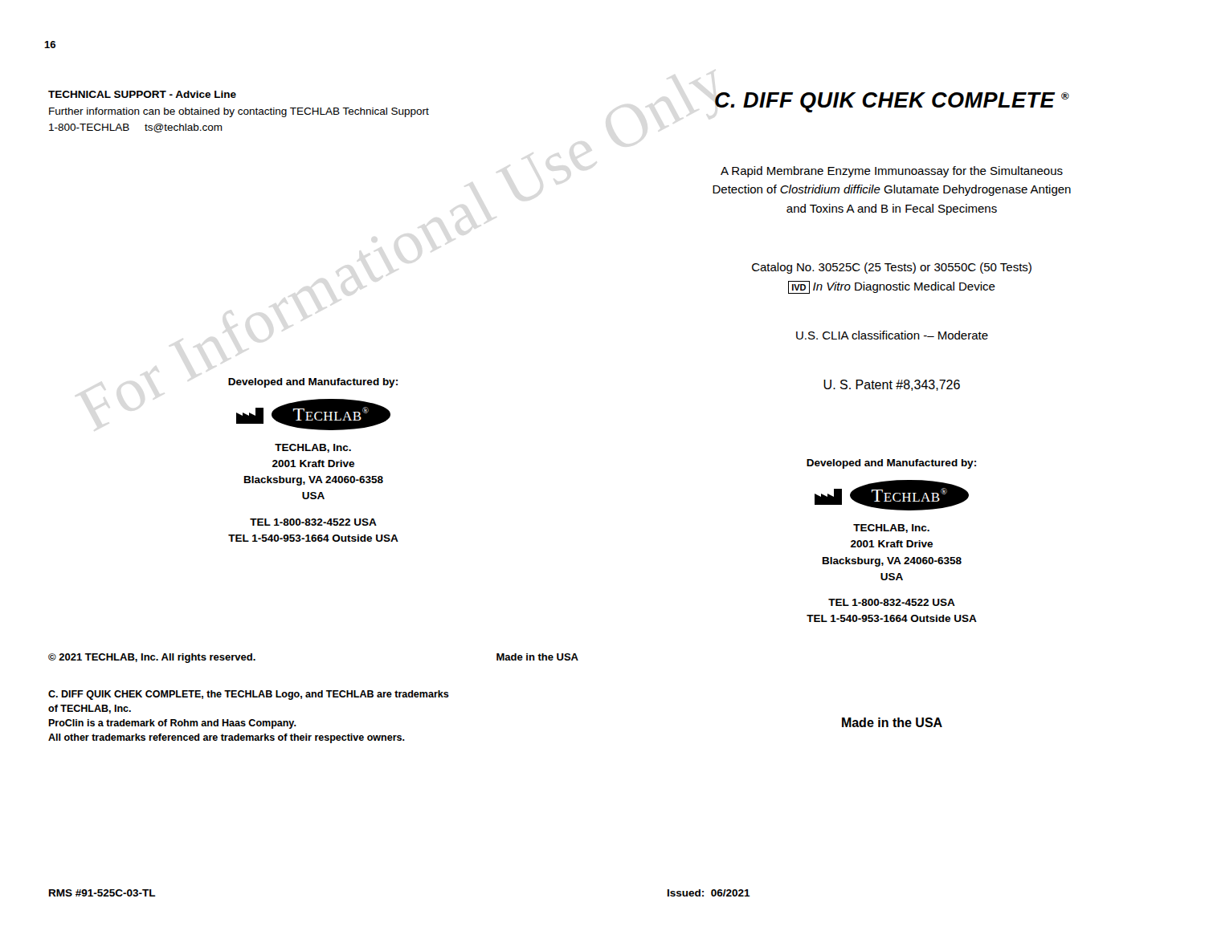16
For Informational Use Only
TECHNICAL SUPPORT - Advice Line
Further information can be obtained by contacting TECHLAB Technical Support
1-800-TECHLAB ts@techlab.com
Developed and Manufactured by:
Techlab®
TECHLAB, Inc.
2001 Kraft Drive
Blacksburg, VA 24060-6358
USA TEL 1-800-832-4522 USA
TEL 1-540-953-1664 Outside USA
© 2021 TECHLAB, Inc. All rights reserved. Made in the USA
C. DIFF QUIK CHEK COMPLETE, the TECHLAB Logo, and TECHLAB are trademarks
of TECHLAB, Inc.
ProClin is a trademark of Rohm and Haas Company.
All other trademarks referenced are trademarks of their respective owners.
C. DIFF QUIK CHEK COMPLETE ®
A Rapid Membrane Enzyme Immunoassay for the Simultaneous
Detection of Clostridium difficile Glutamate Dehydrogenase Antigen
and Toxins A and B in Fecal Specimens
Catalog No. 30525C (25 Tests) or 30550C (50 Tests)
IVD In Vitro Diagnostic Medical Device
U.S. CLIA classification -– Moderate
U. S. Patent #8,343,726
Developed and Manufactured by:
Techlab®
TECHLAB, Inc.
2001 Kraft Drive
Blacksburg, VA 24060-6358
USA TEL 1-800-832-4522 USA
TEL 1-540-953-1664 Outside USA
Made in the USA
RMS #91-525C-03-TL
Issued: 06/2021